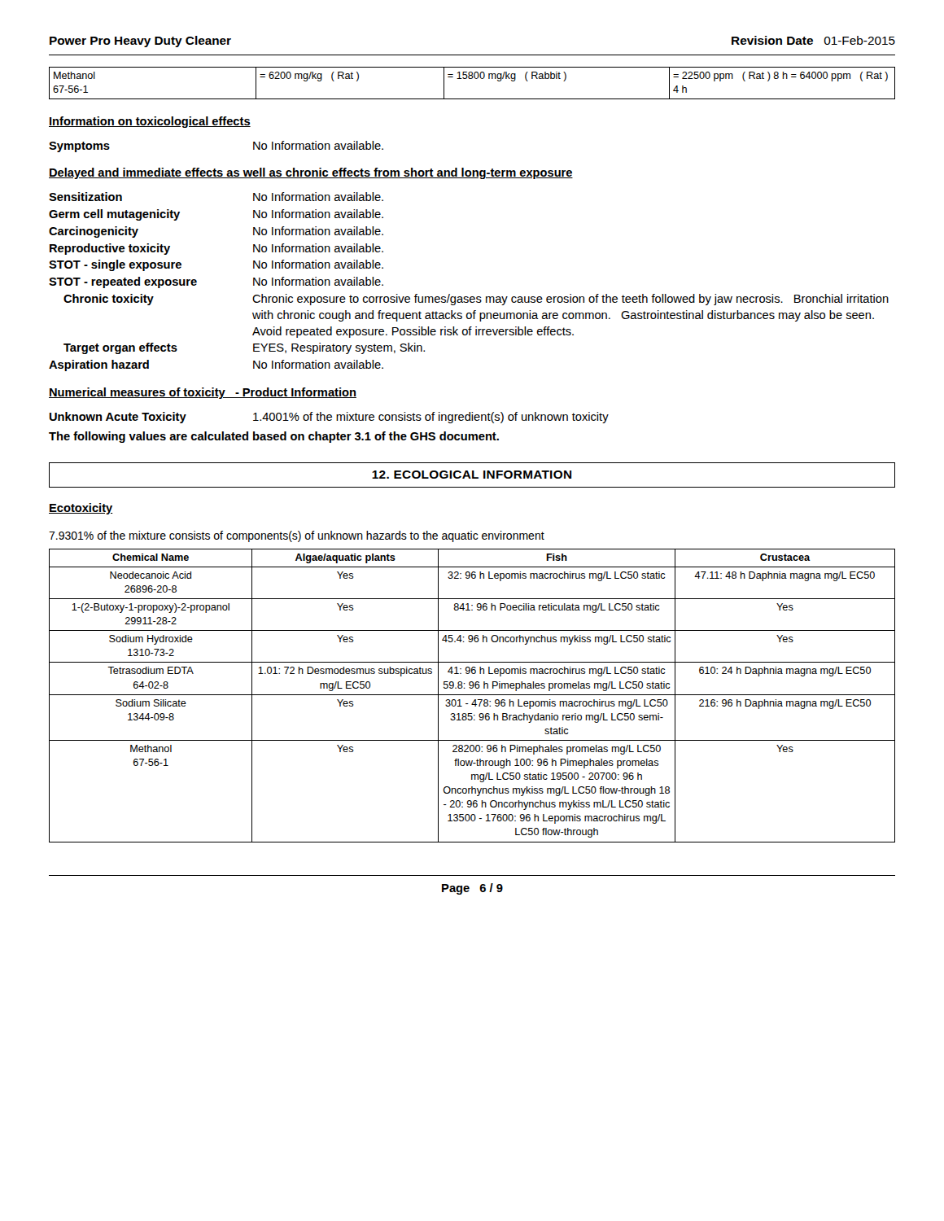Power Pro Heavy Duty Cleaner
Revision Date 01-Feb-2015
| Methanol 67-56-1 | = 6200 mg/kg ( Rat ) | = 15800 mg/kg ( Rabbit ) | = 22500 ppm ( Rat ) 8 h = 64000 ppm ( Rat ) 4 h |
Information on toxicological effects
Symptoms
No Information available.
Delayed and immediate effects as well as chronic effects from short and long-term exposure
Sensitization
No Information available.
Germ cell mutagenicity
No Information available.
Carcinogenicity
No Information available.
Reproductive toxicity
No Information available.
STOT - single exposure
No Information available.
STOT - repeated exposure
No Information available.
Chronic toxicity
Chronic exposure to corrosive fumes/gases may cause erosion of the teeth followed by jaw necrosis. Bronchial irritation with chronic cough and frequent attacks of pneumonia are common. Gastrointestinal disturbances may also be seen. Avoid repeated exposure. Possible risk of irreversible effects.
Target organ effects
EYES, Respiratory system, Skin.
Aspiration hazard
No Information available.
Numerical measures of toxicity - Product Information
Unknown Acute Toxicity
1.4001% of the mixture consists of ingredient(s) of unknown toxicity
The following values are calculated based on chapter 3.1 of the GHS document.
12. ECOLOGICAL INFORMATION
Ecotoxicity
7.9301% of the mixture consists of components(s) of unknown hazards to the aquatic environment
| Chemical Name | Algae/aquatic plants | Fish | Crustacea |
| --- | --- | --- | --- |
| Neodecanoic Acid 26896-20-8 | Yes | 32: 96 h Lepomis macrochirus mg/L LC50 static | 47.11: 48 h Daphnia magna mg/L EC50 |
| 1-(2-Butoxy-1-propoxy)-2-propanol 29911-28-2 | Yes | 841: 96 h Poecilia reticulata mg/L LC50 static | Yes |
| Sodium Hydroxide 1310-73-2 | Yes | 45.4: 96 h Oncorhynchus mykiss mg/L LC50 static | Yes |
| Tetrasodium EDTA 64-02-8 | 1.01: 72 h Desmodesmus subspicatus mg/L EC50 | 41: 96 h Lepomis macrochirus mg/L LC50 static 59.8: 96 h Pimephales promelas mg/L LC50 static | 610: 24 h Daphnia magna mg/L EC50 |
| Sodium Silicate 1344-09-8 | Yes | 301 - 478: 96 h Lepomis macrochirus mg/L LC50 3185: 96 h Brachydanio rerio mg/L LC50 semi-static | 216: 96 h Daphnia magna mg/L EC50 |
| Methanol 67-56-1 | Yes | 28200: 96 h Pimephales promelas mg/L LC50 flow-through 100: 96 h Pimephales promelas mg/L LC50 static 19500 - 20700: 96 h Oncorhynchus mykiss mg/L LC50 flow-through 18 - 20: 96 h Oncorhynchus mykiss mL/L LC50 static 13500 - 17600: 96 h Lepomis macrochirus mg/L LC50 flow-through | Yes |
Page 6 / 9